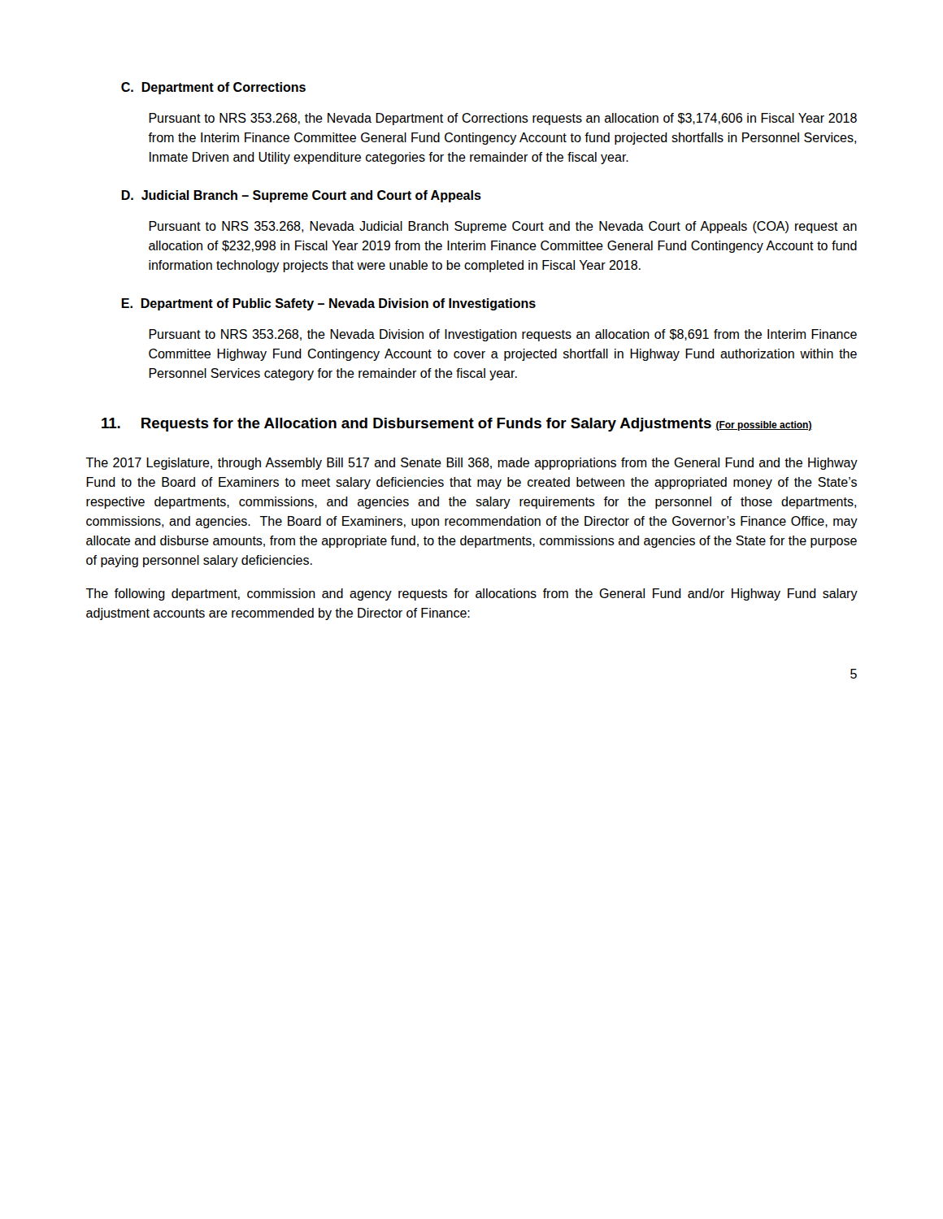C. Department of Corrections
Pursuant to NRS 353.268, the Nevada Department of Corrections requests an allocation of $3,174,606 in Fiscal Year 2018 from the Interim Finance Committee General Fund Contingency Account to fund projected shortfalls in Personnel Services, Inmate Driven and Utility expenditure categories for the remainder of the fiscal year.
D. Judicial Branch – Supreme Court and Court of Appeals
Pursuant to NRS 353.268, Nevada Judicial Branch Supreme Court and the Nevada Court of Appeals (COA) request an allocation of $232,998 in Fiscal Year 2019 from the Interim Finance Committee General Fund Contingency Account to fund information technology projects that were unable to be completed in Fiscal Year 2018.
E. Department of Public Safety – Nevada Division of Investigations
Pursuant to NRS 353.268, the Nevada Division of Investigation requests an allocation of $8,691 from the Interim Finance Committee Highway Fund Contingency Account to cover a projected shortfall in Highway Fund authorization within the Personnel Services category for the remainder of the fiscal year.
11.
Requests for the Allocation and Disbursement of Funds for Salary Adjustments (For possible action)
The 2017 Legislature, through Assembly Bill 517 and Senate Bill 368, made appropriations from the General Fund and the Highway Fund to the Board of Examiners to meet salary deficiencies that may be created between the appropriated money of the State’s respective departments, commissions, and agencies and the salary requirements for the personnel of those departments, commissions, and agencies. The Board of Examiners, upon recommendation of the Director of the Governor’s Finance Office, may allocate and disburse amounts, from the appropriate fund, to the departments, commissions and agencies of the State for the purpose of paying personnel salary deficiencies.
The following department, commission and agency requests for allocations from the General Fund and/or Highway Fund salary adjustment accounts are recommended by the Director of Finance:
5